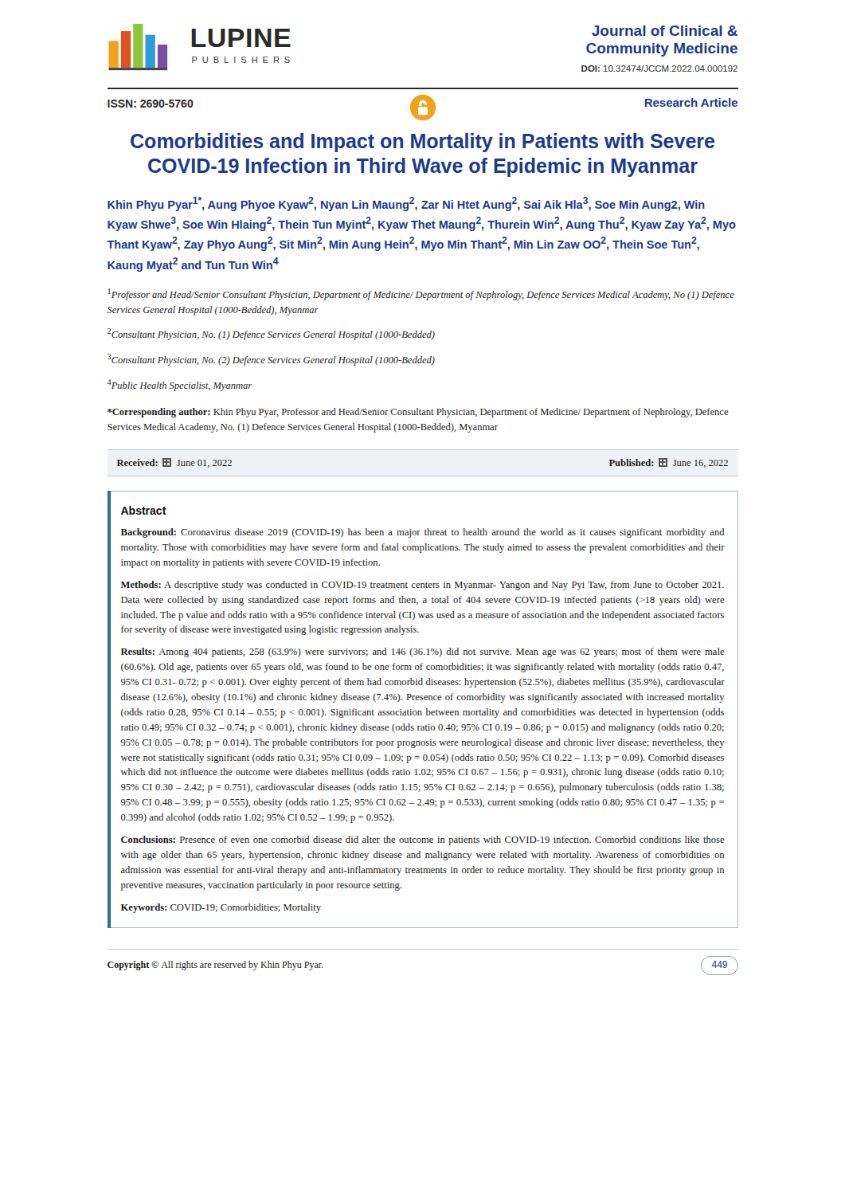LUPINE PUBLISHERS
Journal of Clinical &
Community Medicine
DOI: 10.32474/JCCM.2022.04.000192
ISSN: 2690-5760
Research Article
Comorbidities and Impact on Mortality in Patients with Severe COVID-19 Infection in Third Wave of Epidemic in Myanmar
Khin Phyu Pyar1*, Aung Phyoe Kyaw2, Nyan Lin Maung2, Zar Ni Htet Aung2, Sai Aik Hla3, Soe Min Aung2, Win Kyaw Shwe3, Soe Win Hlaing2, Thein Tun Myint2, Kyaw Thet Maung2, Thurein Win2, Aung Thu2, Kyaw Zay Ya2, Myo Thant Kyaw2, Zay Phyo Aung2, Sit Min2, Min Aung Hein2, Myo Min Thant2, Min Lin Zaw OO2, Thein Soe Tun2, Kaung Myat2 and Tun Tun Win4
1Professor and Head/Senior Consultant Physician, Department of Medicine/ Department of Nephrology, Defence Services Medical Academy, No (1) Defence Services General Hospital (1000-Bedded), Myanmar
2Consultant Physician, No. (1) Defence Services General Hospital (1000-Bedded)
3Consultant Physician, No. (2) Defence Services General Hospital (1000-Bedded)
4Public Health Specialist, Myanmar
*Corresponding author: Khin Phyu Pyar, Professor and Head/Senior Consultant Physician, Department of Medicine/ Department of Nephrology, Defence Services Medical Academy, No. (1) Defence Services General Hospital (1000-Bedded), Myanmar
Received: June 01, 2022
Published: June 16, 2022
Abstract
Background: Coronavirus disease 2019 (COVID-19) has been a major threat to health around the world as it causes significant morbidity and mortality. Those with comorbidities may have severe form and fatal complications. The study aimed to assess the prevalent comorbidities and their impact on mortality in patients with severe COVID-19 infection.
Methods: A descriptive study was conducted in COVID-19 treatment centers in Myanmar- Yangon and Nay Pyi Taw, from June to October 2021. Data were collected by using standardized case report forms and then, a total of 404 severe COVID-19 infected patients (>18 years old) were included. The p value and odds ratio with a 95% confidence interval (CI) was used as a measure of association and the independent associated factors for severity of disease were investigated using logistic regression analysis.
Results: Among 404 patients, 258 (63.9%) were survivors; and 146 (36.1%) did not survive. Mean age was 62 years; most of them were male (60.6%). Old age, patients over 65 years old, was found to be one form of comorbidities; it was significantly related with mortality (odds ratio 0.47, 95% CI 0.31- 0.72; p < 0.001). Over eighty percent of them had comorbid diseases: hypertension (52.5%), diabetes mellitus (35.9%), cardiovascular disease (12.6%), obesity (10.1%) and chronic kidney disease (7.4%). Presence of comorbidity was significantly associated with increased mortality (odds ratio 0.28, 95% CI 0.14 – 0.55; p < 0.001). Significant association between mortality and comorbidities was detected in hypertension (odds ratio 0.49; 95% CI 0.32 – 0.74; p < 0.001), chronic kidney disease (odds ratio 0.40; 95% CI 0.19 – 0.86; p = 0.015) and malignancy (odds ratio 0.20; 95% CI 0.05 – 0.78; p = 0.014). The probable contributors for poor prognosis were neurological disease and chronic liver disease; nevertheless, they were not statistically significant (odds ratio 0.31; 95% CI 0.09 – 1.09; p = 0.054) (odds ratio 0.50; 95% CI 0.22 – 1.13; p = 0.09). Comorbid diseases which did not influence the outcome were diabetes mellitus (odds ratio 1.02; 95% CI 0.67 – 1.56; p = 0.931), chronic lung disease (odds ratio 0.10; 95% CI 0.30 – 2.42; p = 0.751), cardiovascular diseases (odds ratio 1.15; 95% CI 0.62 – 2.14; p = 0.656), pulmonary tuberculosis (odds ratio 1.38; 95% CI 0.48 – 3.99; p = 0.555), obesity (odds ratio 1.25; 95% CI 0.62 – 2.49; p = 0.533), current smoking (odds ratio 0.80; 95% CI 0.47 – 1.35; p = 0.399) and alcohol (odds ratio 1.02; 95% CI 0.52 – 1.99; p = 0.952).
Conclusions: Presence of even one comorbid disease did alter the outcome in patients with COVID-19 infection. Comorbid conditions like those with age older than 65 years, hypertension, chronic kidney disease and malignancy were related with mortality. Awareness of comorbidities on admission was essential for anti-viral therapy and anti-inflammatory treatments in order to reduce mortality. They should be first priority group in preventive measures, vaccination particularly in poor resource setting.
Keywords: COVID-19; Comorbidities; Mortality
Copyright © All rights are reserved by Khin Phyu Pyar.
449